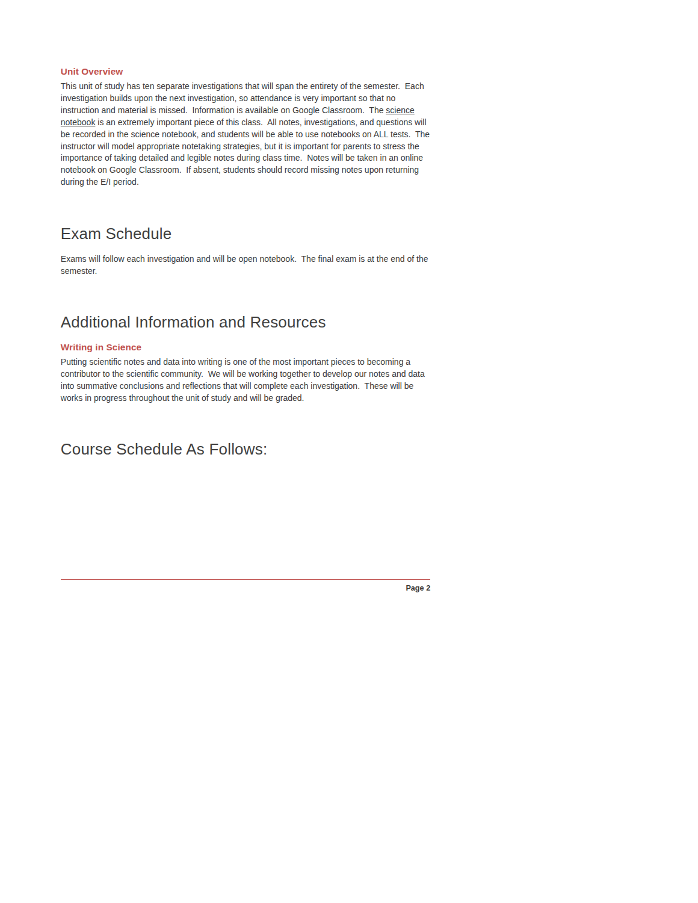Unit Overview
This unit of study has ten separate investigations that will span the entirety of the semester. Each investigation builds upon the next investigation, so attendance is very important so that no instruction and material is missed. Information is available on Google Classroom. The science notebook is an extremely important piece of this class. All notes, investigations, and questions will be recorded in the science notebook, and students will be able to use notebooks on ALL tests. The instructor will model appropriate notetaking strategies, but it is important for parents to stress the importance of taking detailed and legible notes during class time. Notes will be taken in an online notebook on Google Classroom. If absent, students should record missing notes upon returning during the E/I period.
Exam Schedule
Exams will follow each investigation and will be open notebook. The final exam is at the end of the semester.
Additional Information and Resources
Writing in Science
Putting scientific notes and data into writing is one of the most important pieces to becoming a contributor to the scientific community. We will be working together to develop our notes and data into summative conclusions and reflections that will complete each investigation. These will be works in progress throughout the unit of study and will be graded.
Course Schedule As Follows:
Page 2